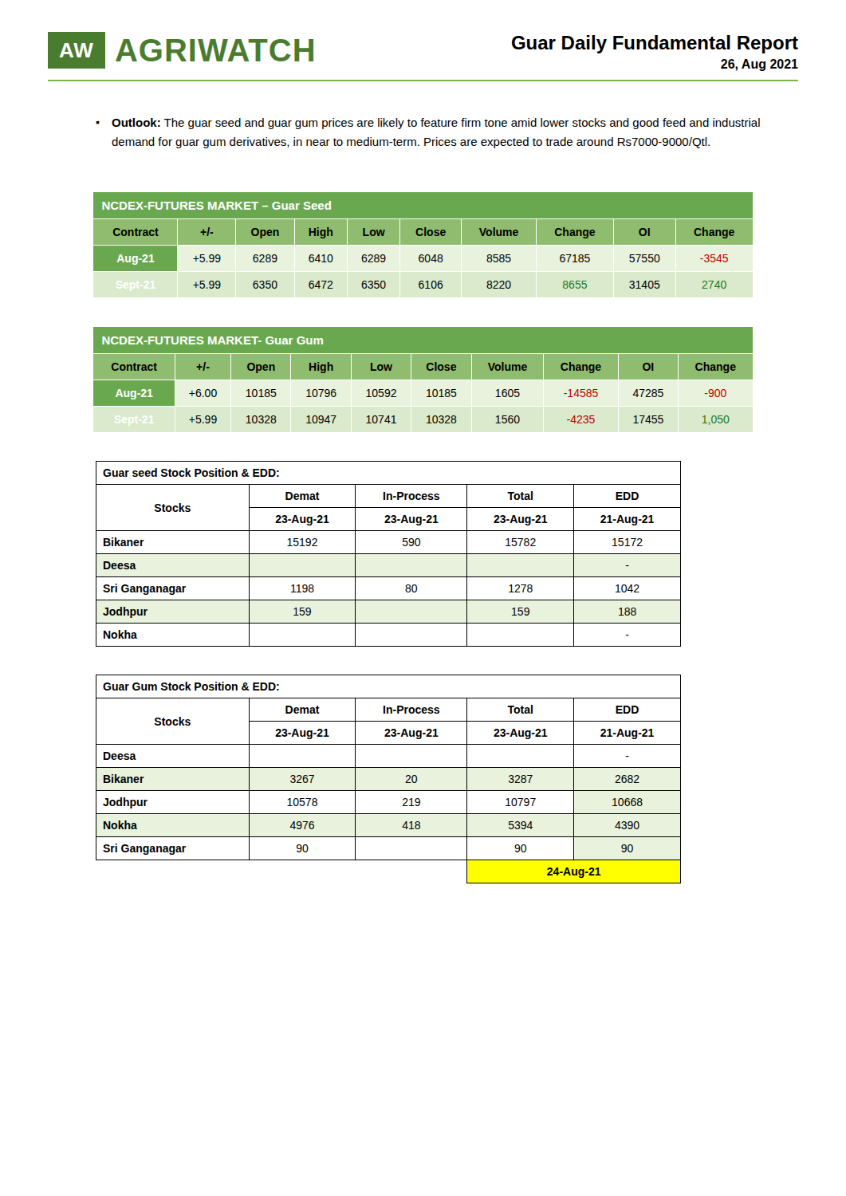AW
AGRIWATCH
Guar Daily Fundamental Report
26, Aug 2021
Outlook: The guar seed and guar gum prices are likely to feature firm tone amid lower stocks and good feed and industrial demand for guar gum derivatives, in near to medium-term. Prices are expected to trade around Rs7000-9000/Qtl.
| NCDEX-FUTURES MARKET – Guar Seed |
| --- |
| Contract | +/- | Open | High | Low | Close | Volume | Change | OI | Change |
| Aug-21 | +5.99 | 6289 | 6410 | 6289 | 6048 | 8585 | 67185 | 57550 | -3545 |
| Sept-21 | +5.99 | 6350 | 6472 | 6350 | 6106 | 8220 | 8655 | 31405 | 2740 |
| NCDEX-FUTURES MARKET- Guar Gum |
| --- |
| Contract | +/- | Open | High | Low | Close | Volume | Change | OI | Change |
| Aug-21 | +6.00 | 10185 | 10796 | 10592 | 10185 | 1605 | -14585 | 47285 | -900 |
| Sept-21 | +5.99 | 10328 | 10947 | 10741 | 10328 | 1560 | -4235 | 17455 | 1,050 |
| Guar seed Stock Position & EDD: |
| --- |
| Stocks | Demat | In-Process | Total | EDD |
| 23-Aug-21 | 23-Aug-21 | 23-Aug-21 | 21-Aug-21 |
| Bikaner | 15192 | 590 | 15782 | 15172 |
| Deesa | | | | - |
| Sri Ganganagar | 1198 | 80 | 1278 | 1042 |
| Jodhpur | 159 | | 159 | 188 |
| Nokha | | | | - |
| Guar Gum Stock Position & EDD: |
| --- |
| Stocks | Demat | In-Process | Total | EDD |
| 23-Aug-21 | 23-Aug-21 | 23-Aug-21 | 21-Aug-21 |
| Deesa | | | | - |
| Bikaner | 3267 | 20 | 3287 | 2682 |
| Jodhpur | 10578 | 219 | 10797 | 10668 |
| Nokha | 4976 | 418 | 5394 | 4390 |
| Sri Ganganagar | 90 | | 90 | 90 |
| | | | 24-Aug-21 |